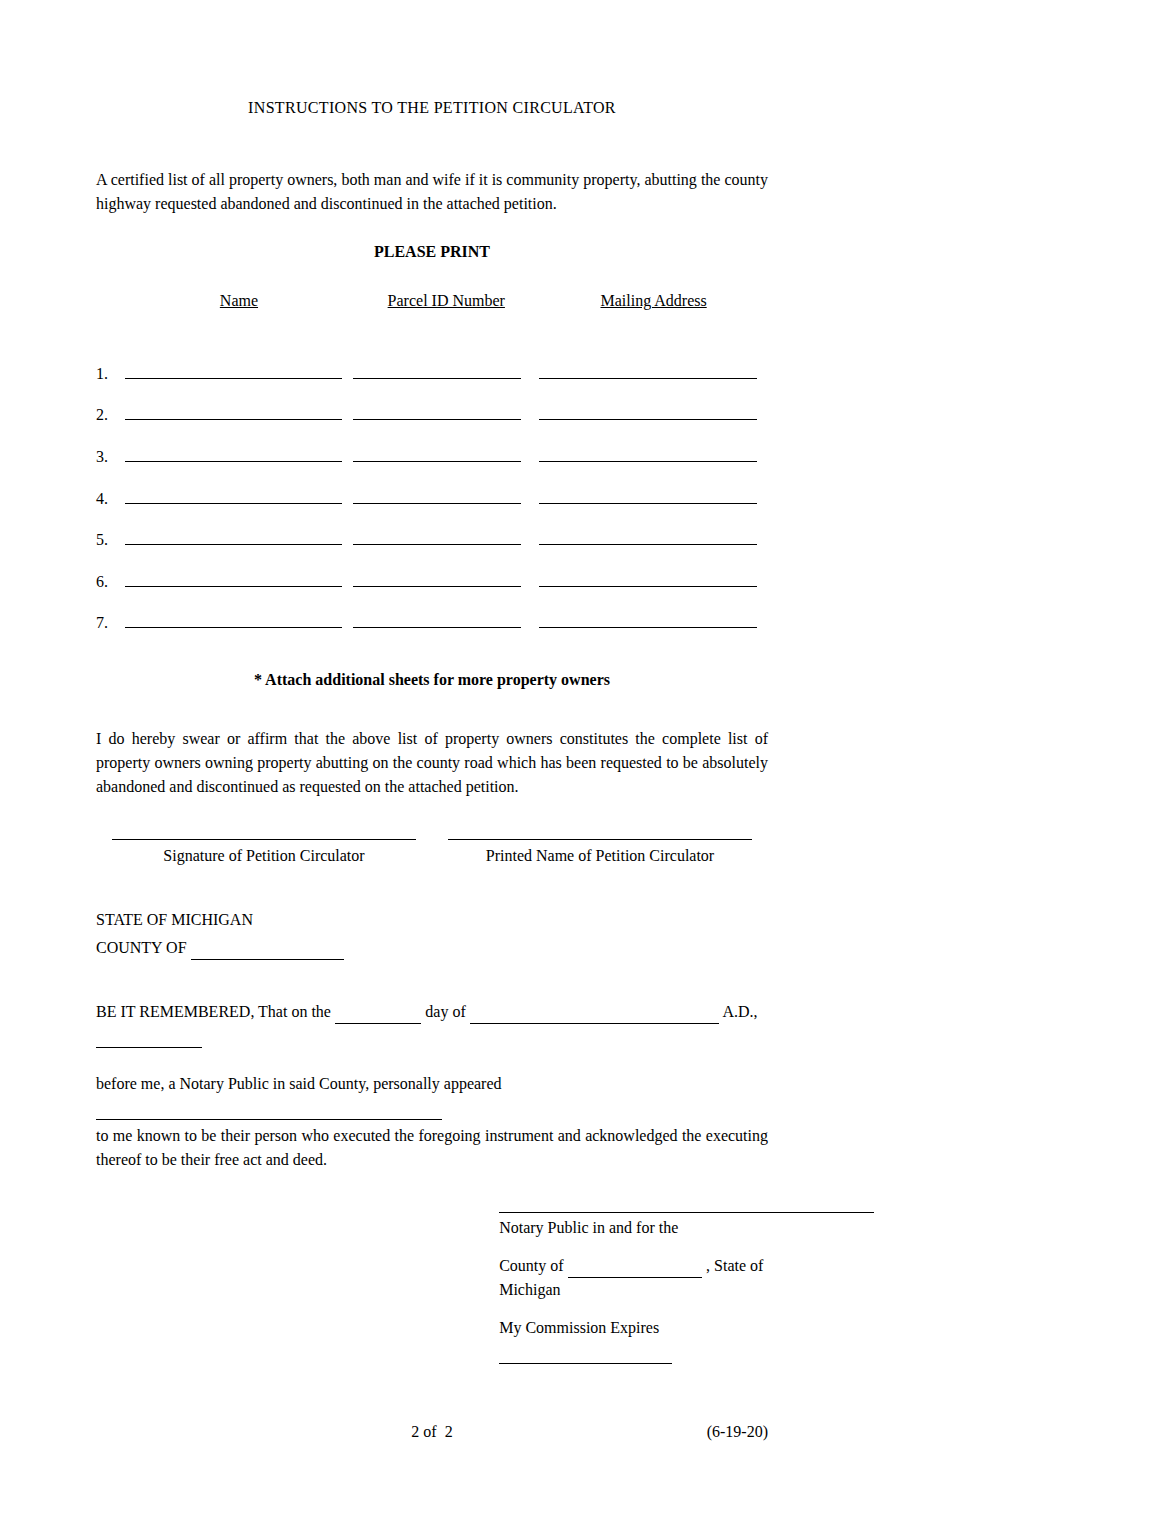INSTRUCTIONS TO THE PETITION CIRCULATOR
A certified list of all property owners, both man and wife if it is community property, abutting the county highway requested abandoned and discontinued in the attached petition.
PLEASE PRINT
| | Name | Parcel ID Number | Mailing Address |
| --- | --- | --- | --- |
| 1. | | | |
| 2. | | | |
| 3. | | | |
| 4. | | | |
| 5. | | | |
| 6. | | | |
| 7. | | | |
* Attach additional sheets for more property owners
I do hereby swear or affirm that the above list of property owners constitutes the complete list of property owners owning property abutting on the county road which has been requested to be absolutely abandoned and discontinued as requested on the attached petition.
| Signature of Petition Circulator | Printed Name of Petition Circulator |
STATE OF MICHIGAN
COUNTY OF
BE IT REMEMBERED, That on the day of A.D.,
before me, a Notary Public in said County, personally appeared
to me known to be their person who executed the foregoing instrument and acknowledged the executing thereof to be their free act and deed.
Notary Public in and for the
County of , State of Michigan
My Commission Expires
2 of 2
(6-19-20)